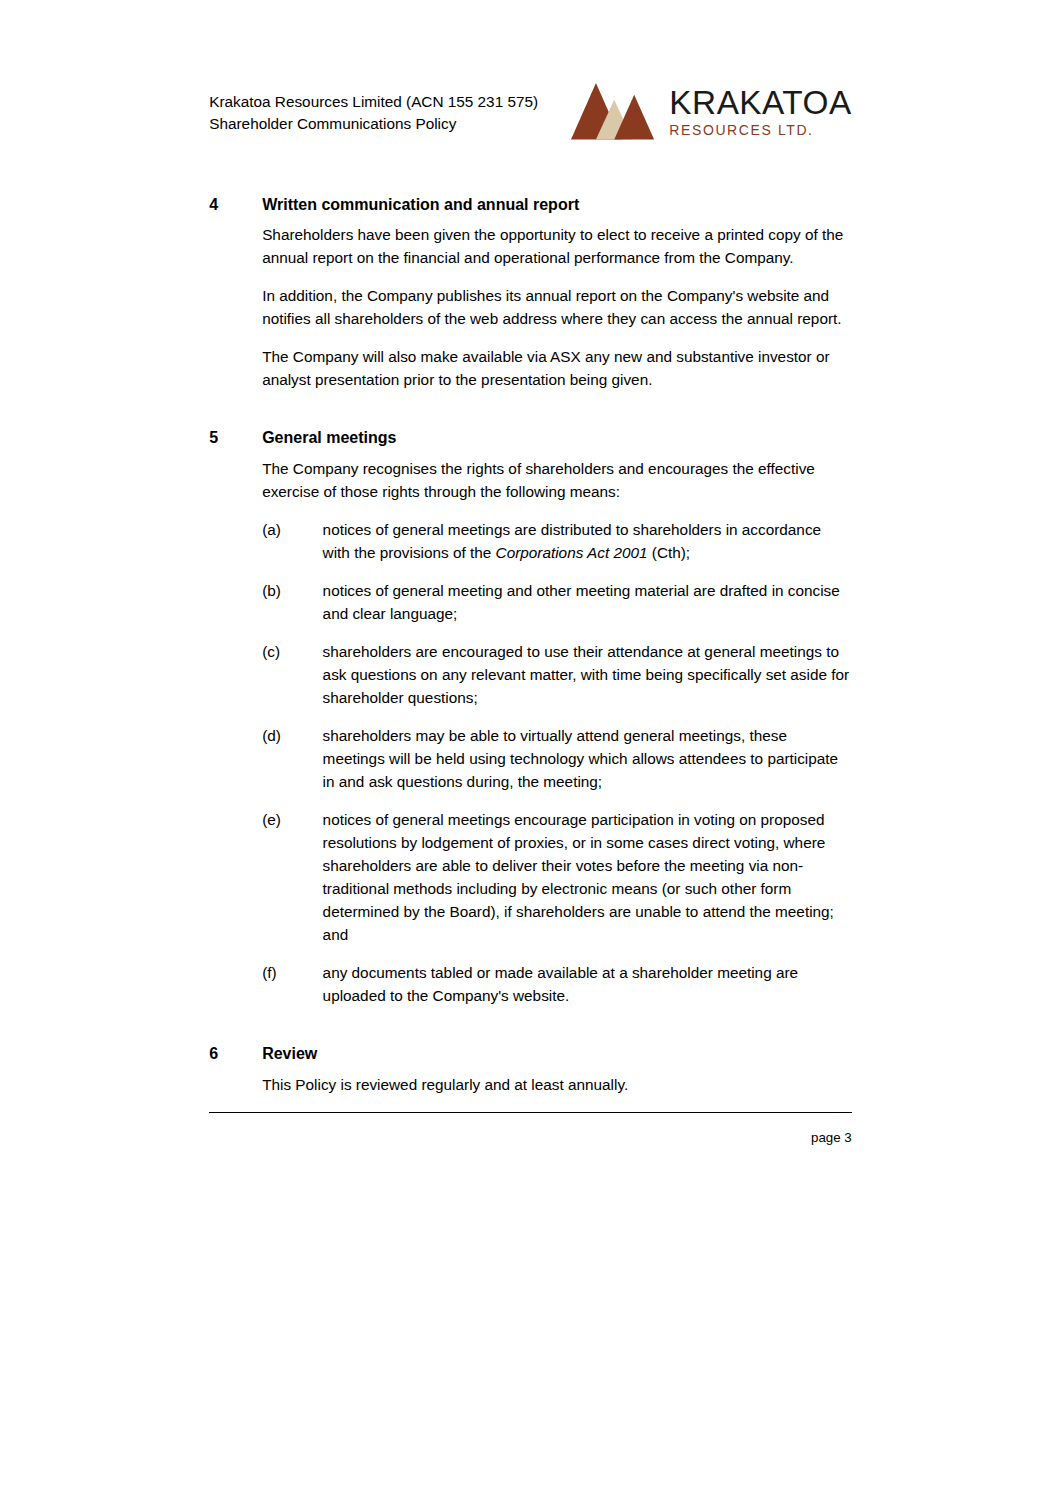Krakatoa Resources Limited (ACN 155 231 575)
Shareholder Communications Policy
KRAKATOA
RESOURCES LTD.
4
Written communication and annual report
Shareholders have been given the opportunity to elect to receive a printed copy of the annual report on the financial and operational performance from the Company.
In addition, the Company publishes its annual report on the Company's website and notifies all shareholders of the web address where they can access the annual report.
The Company will also make available via ASX any new and substantive investor or analyst presentation prior to the presentation being given.
5
General meetings
The Company recognises the rights of shareholders and encourages the effective exercise of those rights through the following means:
(a)
notices of general meetings are distributed to shareholders in accordance with the provisions of the Corporations Act 2001 (Cth);
(b)
notices of general meeting and other meeting material are drafted in concise and clear language;
(c)
shareholders are encouraged to use their attendance at general meetings to ask questions on any relevant matter, with time being specifically set aside for shareholder questions;
(d)
shareholders may be able to virtually attend general meetings, these meetings will be held using technology which allows attendees to participate in and ask questions during, the meeting;
(e)
notices of general meetings encourage participation in voting on proposed resolutions by lodgement of proxies, or in some cases direct voting, where shareholders are able to deliver their votes before the meeting via non-traditional methods including by electronic means (or such other form determined by the Board), if shareholders are unable to attend the meeting; and
(f)
any documents tabled or made available at a shareholder meeting are uploaded to the Company's website.
6
Review
This Policy is reviewed regularly and at least annually.
page 3